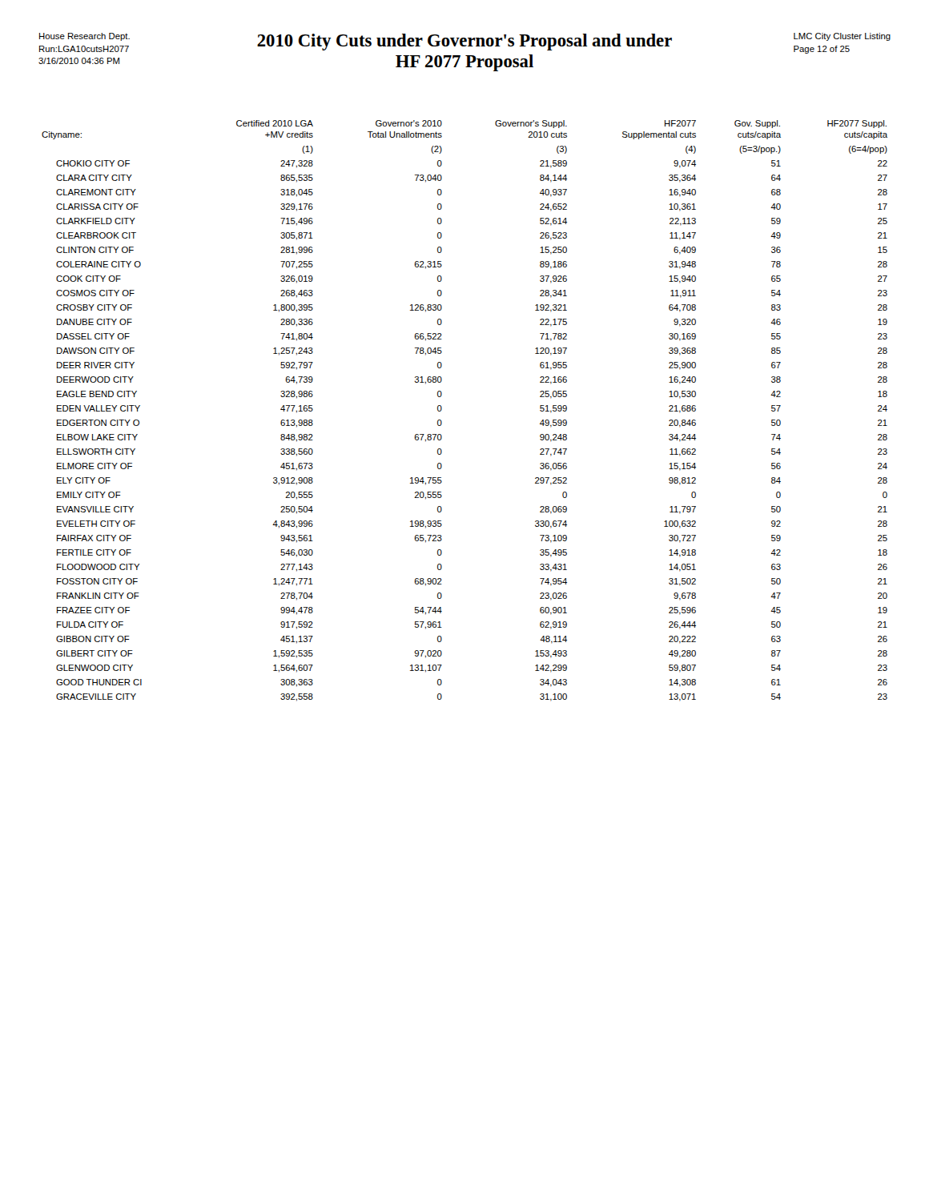House Research Dept.
Run:LGA10cutsH2077
3/16/2010 04:36 PM
LMC City Cluster Listing
Page 12 of 25
2010 City Cuts under Governor's Proposal and under HF 2077 Proposal
| Cityname: | Certified 2010 LGA +MV credits | Governor's 2010 Total Unallotments | Governor's Suppl. 2010 cuts | HF2077 Supplemental cuts | Gov. Suppl. cuts/capita | HF2077 Suppl. cuts/capita |
| --- | --- | --- | --- | --- | --- | --- |
| | (1) | (2) | (3) | (4) | (5=3/pop.) | (6=4/pop) |
| CHOKIO CITY OF | 247,328 | 0 | 21,589 | 9,074 | 51 | 22 |
| CLARA CITY CITY | 865,535 | 73,040 | 84,144 | 35,364 | 64 | 27 |
| CLAREMONT CITY | 318,045 | 0 | 40,937 | 16,940 | 68 | 28 |
| CLARISSA CITY OF | 329,176 | 0 | 24,652 | 10,361 | 40 | 17 |
| CLARKFIELD CITY | 715,496 | 0 | 52,614 | 22,113 | 59 | 25 |
| CLEARBROOK CIT | 305,871 | 0 | 26,523 | 11,147 | 49 | 21 |
| CLINTON CITY OF | 281,996 | 0 | 15,250 | 6,409 | 36 | 15 |
| COLERAINE CITY O | 707,255 | 62,315 | 89,186 | 31,948 | 78 | 28 |
| COOK CITY OF | 326,019 | 0 | 37,926 | 15,940 | 65 | 27 |
| COSMOS CITY OF | 268,463 | 0 | 28,341 | 11,911 | 54 | 23 |
| CROSBY CITY OF | 1,800,395 | 126,830 | 192,321 | 64,708 | 83 | 28 |
| DANUBE CITY OF | 280,336 | 0 | 22,175 | 9,320 | 46 | 19 |
| DASSEL CITY OF | 741,804 | 66,522 | 71,782 | 30,169 | 55 | 23 |
| DAWSON CITY OF | 1,257,243 | 78,045 | 120,197 | 39,368 | 85 | 28 |
| DEER RIVER CITY | 592,797 | 0 | 61,955 | 25,900 | 67 | 28 |
| DEERWOOD CITY | 64,739 | 31,680 | 22,166 | 16,240 | 38 | 28 |
| EAGLE BEND CITY | 328,986 | 0 | 25,055 | 10,530 | 42 | 18 |
| EDEN VALLEY CITY | 477,165 | 0 | 51,599 | 21,686 | 57 | 24 |
| EDGERTON CITY O | 613,988 | 0 | 49,599 | 20,846 | 50 | 21 |
| ELBOW LAKE CITY | 848,982 | 67,870 | 90,248 | 34,244 | 74 | 28 |
| ELLSWORTH CITY | 338,560 | 0 | 27,747 | 11,662 | 54 | 23 |
| ELMORE CITY OF | 451,673 | 0 | 36,056 | 15,154 | 56 | 24 |
| ELY CITY OF | 3,912,908 | 194,755 | 297,252 | 98,812 | 84 | 28 |
| EMILY CITY OF | 20,555 | 20,555 | 0 | 0 | 0 | 0 |
| EVANSVILLE CITY | 250,504 | 0 | 28,069 | 11,797 | 50 | 21 |
| EVELETH CITY OF | 4,843,996 | 198,935 | 330,674 | 100,632 | 92 | 28 |
| FAIRFAX CITY OF | 943,561 | 65,723 | 73,109 | 30,727 | 59 | 25 |
| FERTILE CITY OF | 546,030 | 0 | 35,495 | 14,918 | 42 | 18 |
| FLOODWOOD CITY | 277,143 | 0 | 33,431 | 14,051 | 63 | 26 |
| FOSSTON CITY OF | 1,247,771 | 68,902 | 74,954 | 31,502 | 50 | 21 |
| FRANKLIN CITY OF | 278,704 | 0 | 23,026 | 9,678 | 47 | 20 |
| FRAZEE CITY OF | 994,478 | 54,744 | 60,901 | 25,596 | 45 | 19 |
| FULDA CITY OF | 917,592 | 57,961 | 62,919 | 26,444 | 50 | 21 |
| GIBBON CITY OF | 451,137 | 0 | 48,114 | 20,222 | 63 | 26 |
| GILBERT CITY OF | 1,592,535 | 97,020 | 153,493 | 49,280 | 87 | 28 |
| GLENWOOD CITY | 1,564,607 | 131,107 | 142,299 | 59,807 | 54 | 23 |
| GOOD THUNDER CI | 308,363 | 0 | 34,043 | 14,308 | 61 | 26 |
| GRACEVILLE CITY | 392,558 | 0 | 31,100 | 13,071 | 54 | 23 |